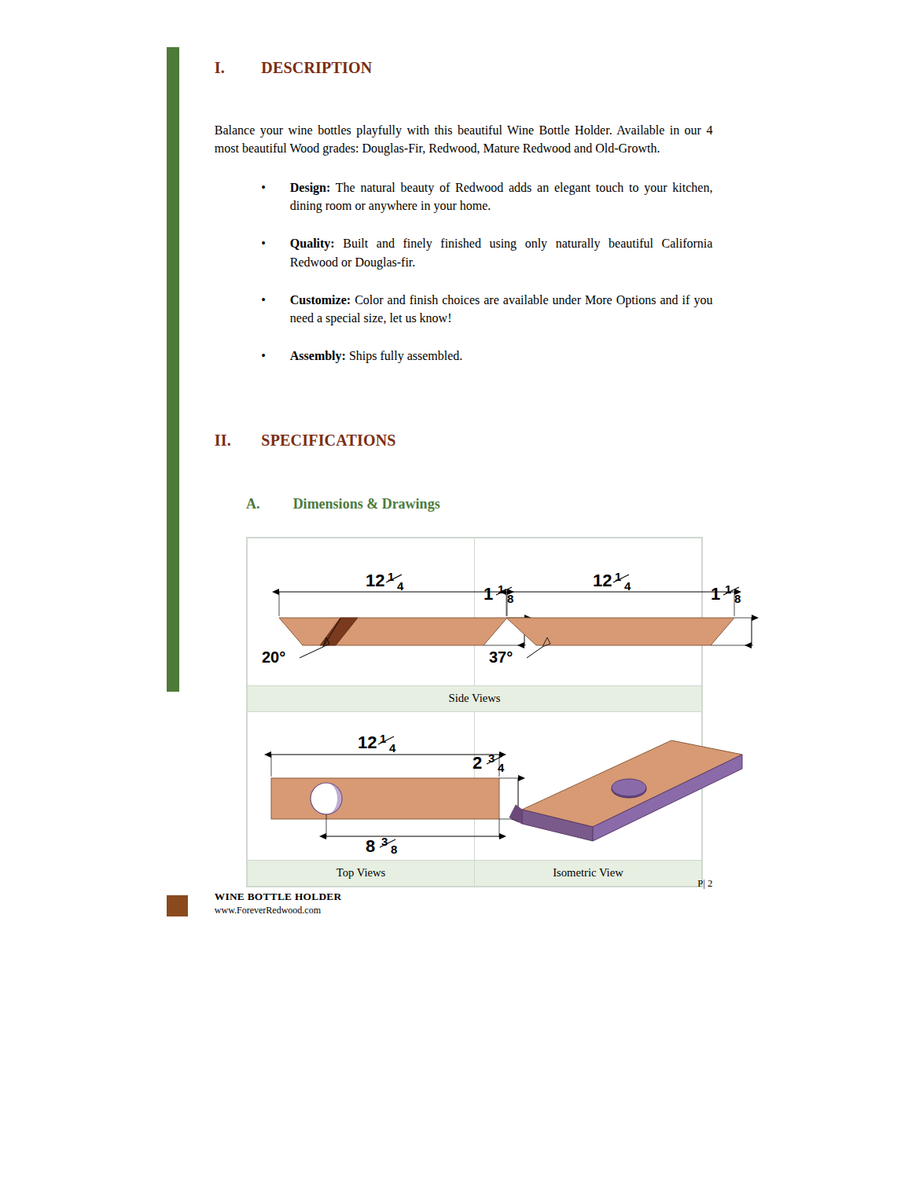I. DESCRIPTION
Balance your wine bottles playfully with this beautiful Wine Bottle Holder. Available in our 4 most beautiful Wood grades: Douglas-Fir, Redwood, Mature Redwood and Old-Growth.
Design: The natural beauty of Redwood adds an elegant touch to your kitchen, dining room or anywhere in your home.
Quality: Built and finely finished using only naturally beautiful California Redwood or Douglas-fir.
Customize: Color and finish choices are available under More Options and if you need a special size, let us know!
Assembly: Ships fully assembled.
II. SPECIFICATIONS
A. Dimensions & Drawings
| 12 1 4 1 1 8 20° | 12 1 4 1 1 8 37° |
| Side Views |
| 12 1 4 2 3 4 8 3 8 | |
| Top Views | Isometric View |
P| 2
WINE BOTTLE HOLDER
www.ForeverRedwood.com